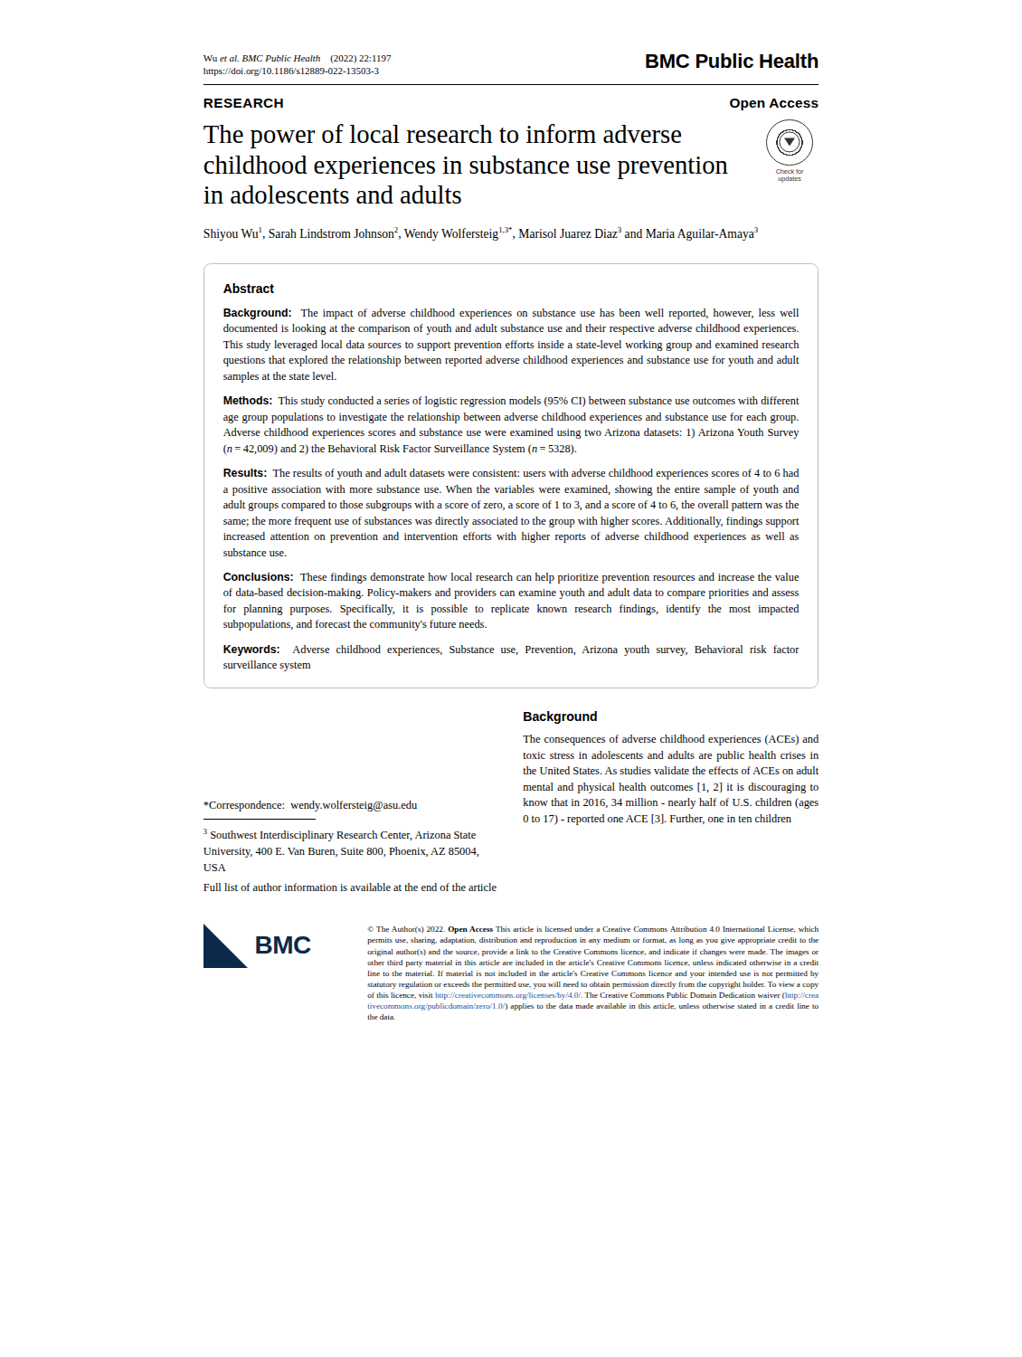Wu et al. BMC Public Health (2022) 22:1197
https://doi.org/10.1186/s12889-022-13503-3
BMC Public Health
RESEARCH
Open Access
The power of local research to inform adverse childhood experiences in substance use prevention in adolescents and adults
Check for
updates
Shiyou Wu1, Sarah Lindstrom Johnson2, Wendy Wolfersteig1,3*, Marisol Juarez Diaz3 and Maria Aguilar-Amaya3
Abstract
Background: The impact of adverse childhood experiences on substance use has been well reported, however, less well documented is looking at the comparison of youth and adult substance use and their respective adverse childhood experiences. This study leveraged local data sources to support prevention efforts inside a state-level working group and examined research questions that explored the relationship between reported adverse childhood experiences and substance use for youth and adult samples at the state level.
Methods: This study conducted a series of logistic regression models (95% CI) between substance use outcomes with different age group populations to investigate the relationship between adverse childhood experiences and substance use for each group. Adverse childhood experiences scores and substance use were examined using two Arizona datasets: 1) Arizona Youth Survey (n = 42,009) and 2) the Behavioral Risk Factor Surveillance System (n = 5328).
Results: The results of youth and adult datasets were consistent: users with adverse childhood experiences scores of 4 to 6 had a positive association with more substance use. When the variables were examined, showing the entire sample of youth and adult groups compared to those subgroups with a score of zero, a score of 1 to 3, and a score of 4 to 6, the overall pattern was the same; the more frequent use of substances was directly associated to the group with higher scores. Additionally, findings support increased attention on prevention and intervention efforts with higher reports of adverse childhood experiences as well as substance use.
Conclusions: These findings demonstrate how local research can help prioritize prevention resources and increase the value of data-based decision-making. Policy-makers and providers can examine youth and adult data to compare priorities and assess for planning purposes. Specifically, it is possible to replicate known research findings, identify the most impacted subpopulations, and forecast the community's future needs.
Keywords: Adverse childhood experiences, Substance use, Prevention, Arizona youth survey, Behavioral risk factor surveillance system
*Correspondence: wendy.wolfersteig@asu.edu
3 Southwest Interdisciplinary Research Center, Arizona State University, 400 E. Van Buren, Suite 800, Phoenix, AZ 85004, USA
Full list of author information is available at the end of the article
Background
The consequences of adverse childhood experiences (ACEs) and toxic stress in adolescents and adults are public health crises in the United States. As studies validate the effects of ACEs on adult mental and physical health outcomes [1, 2] it is discouraging to know that in 2016, 34 million - nearly half of U.S. children (ages 0 to 17) - reported one ACE [3]. Further, one in ten children
BMC
© The Author(s) 2022. Open Access This article is licensed under a Creative Commons Attribution 4.0 International License, which permits use, sharing, adaptation, distribution and reproduction in any medium or format, as long as you give appropriate credit to the original author(s) and the source, provide a link to the Creative Commons licence, and indicate if changes were made. The images or other third party material in this article are included in the article's Creative Commons licence, unless indicated otherwise in a credit line to the material. If material is not included in the article's Creative Commons licence and your intended use is not permitted by statutory regulation or exceeds the permitted use, you will need to obtain permission directly from the copyright holder. To view a copy of this licence, visit http://creativecommons.org/licenses/by/4.0/. The Creative Commons Public Domain Dedication waiver (http://creativecommons.org/publicdomain/zero/1.0/) applies to the data made available in this article, unless otherwise stated in a credit line to the data.